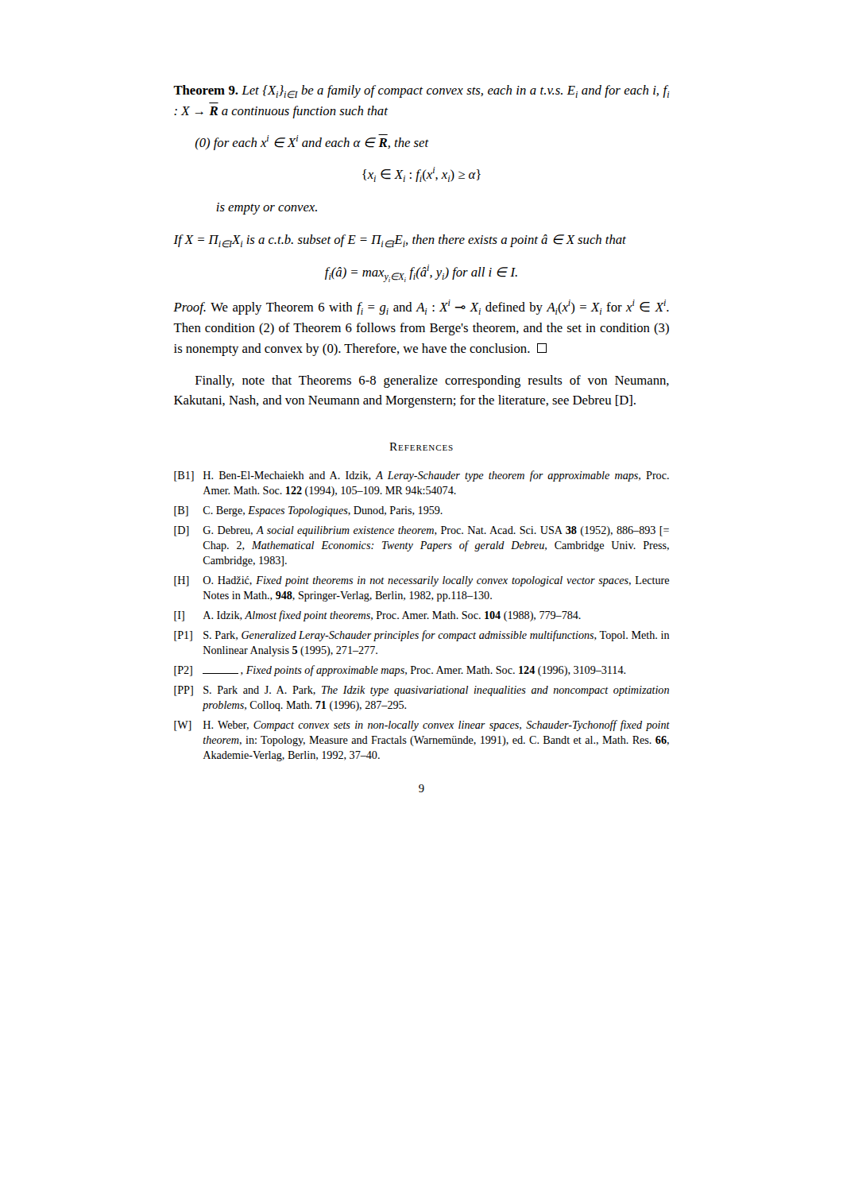Theorem 9. Let {Xi}i∈I be a family of compact convex sts, each in a t.v.s. Ei and for each i, fi : X → R a continuous function such that
(0) for each xi ∈ Xi and each α ∈ R, the set
{xi ∈ Xi : fi(xi, xi) ≥ α}
is empty or convex.
If X = Πi∈IXi is a c.t.b. subset of E = Πi∈IEi, then there exists a point â ∈ X such that
fi(â) = maxyi∈Xi fi(âi, yi) for all i ∈ I.
Proof. We apply Theorem 6 with fi = gi and Ai : Xi ⊸ Xi defined by Ai(xi) = Xi for xi ∈ Xi. Then condition (2) of Theorem 6 follows from Berge's theorem, and the set in condition (3) is nonempty and convex by (0). Therefore, we have the conclusion.
Finally, note that Theorems 6-8 generalize corresponding results of von Neumann, Kakutani, Nash, and von Neumann and Morgenstern; for the literature, see Debreu [D].
References
| [B1] | H. Ben-El-Mechaiekh and A. Idzik, A Leray-Schauder type theorem for approximable maps , Proc. Amer. Math. Soc. 122 (1994), 105–109. MR 94k:54074. |
| [B] | C. Berge, Espaces Topologiques , Dunod, Paris, 1959. |
| [D] | G. Debreu, A social equilibrium existence theorem , Proc. Nat. Acad. Sci. USA 38 (1952), 886–893 [= Chap. 2, Mathematical Economics: Twenty Papers of gerald Debreu , Cambridge Univ. Press, Cambridge, 1983]. |
| [H] | O. Hadžić, Fixed point theorems in not necessarily locally convex topological vector spaces , Lecture Notes in Math., 948 , Springer-Verlag, Berlin, 1982, pp.118–130. |
| [I] | A. Idzik, Almost fixed point theorems , Proc. Amer. Math. Soc. 104 (1988), 779–784. |
| [P1] | S. Park, Generalized Leray-Schauder principles for compact admissible multifunctions , Topol. Meth. in Nonlinear Analysis 5 (1995), 271–277. |
| [P2] | , Fixed points of approximable maps , Proc. Amer. Math. Soc. 124 (1996), 3109–3114. |
| [PP] | S. Park and J. A. Park, The Idzik type quasivariational inequalities and noncompact optimization problems , Colloq. Math. 71 (1996), 287–295. |
| [W] | H. Weber, Compact convex sets in non-locally convex linear spaces, Schauder-Tychonoff fixed point theorem , in: Topology, Measure and Fractals (Warnemünde, 1991), ed. C. Bandt et al., Math. Res. 66 , Akademie-Verlag, Berlin, 1992, 37–40. |
9